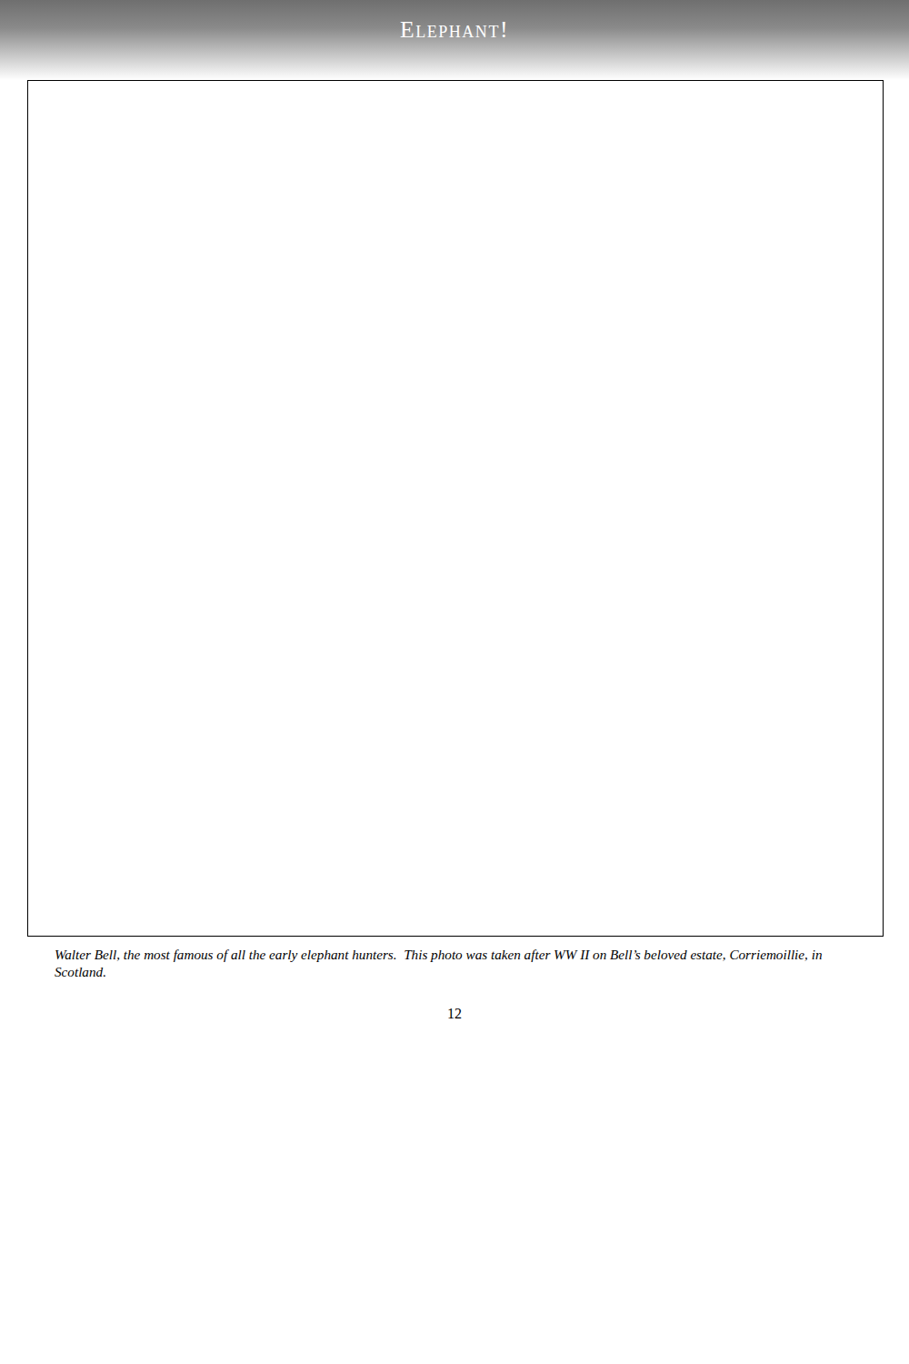Elephant!
Walter Bell, the most famous of all the early elephant hunters. This photo was taken after WW II on Bell’s beloved estate, Corriemoillie, in Scotland.
12